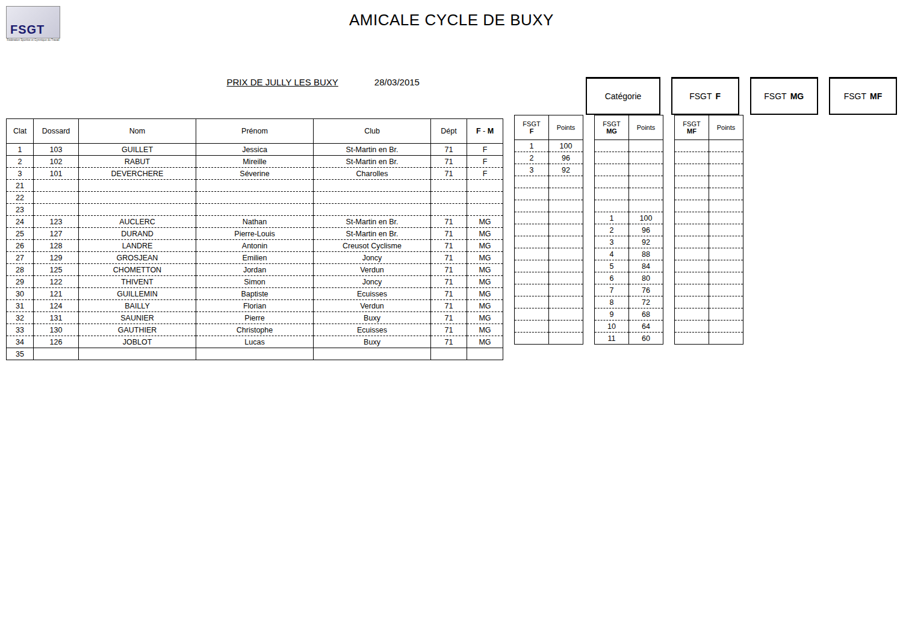FSGT
Fédération Sportive et Gymnique du Travail
AMICALE CYCLE DE BUXY
PRIX DE JULLY LES BUXY 28/03/2015
Catégorie
FSGT F
FSGT MG
FSGT MF
| Clat | Dossard | Nom | Prénom | Club | Dépt | F - M |
| --- | --- | --- | --- | --- | --- | --- |
| 1 | 103 | GUILLET | Jessica | St-Martin en Br. | 71 | F |
| 2 | 102 | RABUT | Mireille | St-Martin en Br. | 71 | F |
| 3 | 101 | DEVERCHERE | Séverine | Charolles | 71 | F |
| 21 | | | | | | |
| 22 | | | | | | |
| 23 | | | | | | |
| 24 | 123 | AUCLERC | Nathan | St-Martin en Br. | 71 | MG |
| 25 | 127 | DURAND | Pierre-Louis | St-Martin en Br. | 71 | MG |
| 26 | 128 | LANDRE | Antonin | Creusot Cyclisme | 71 | MG |
| 27 | 129 | GROSJEAN | Emilien | Joncy | 71 | MG |
| 28 | 125 | CHOMETTON | Jordan | Verdun | 71 | MG |
| 29 | 122 | THIVENT | Simon | Joncy | 71 | MG |
| 30 | 121 | GUILLEMIN | Baptiste | Ecuisses | 71 | MG |
| 31 | 124 | BAILLY | Florian | Verdun | 71 | MG |
| 32 | 131 | SAUNIER | Pierre | Buxy | 71 | MG |
| 33 | 130 | GAUTHIER | Christophe | Ecuisses | 71 | MG |
| 34 | 126 | JOBLOT | Lucas | Buxy | 71 | MG |
| 35 | | | | | | |
| FSGT F | Points |
| --- | --- |
| 1 | 100 |
| 2 | 96 |
| 3 | 92 |
| FSGT MG | Points |
| --- | --- |
| 1 | 100 |
| 2 | 96 |
| 3 | 92 |
| 4 | 88 |
| 5 | 84 |
| 6 | 80 |
| 7 | 76 |
| 8 | 72 |
| 9 | 68 |
| 10 | 64 |
| 11 | 60 |
| FSGT MF | Points |
| --- | --- |